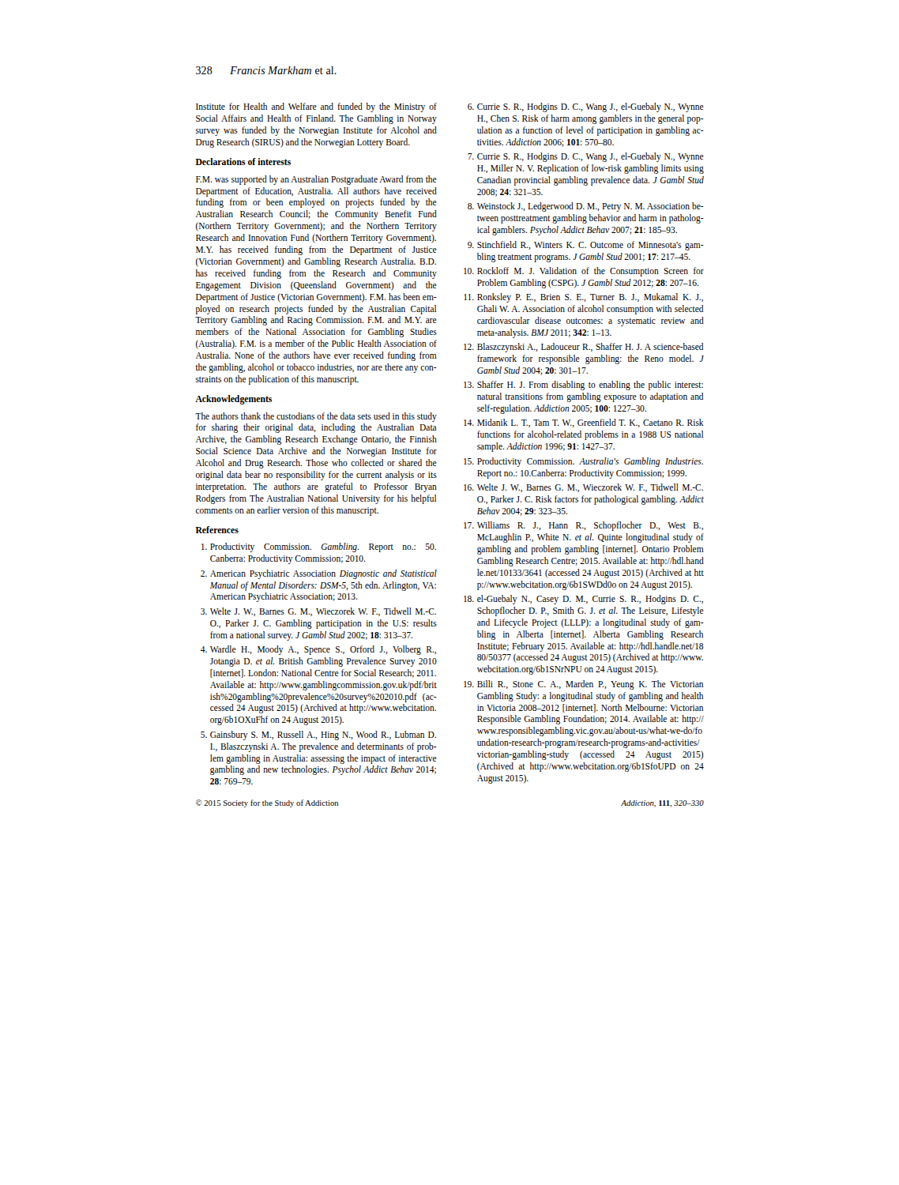328 Francis Markham et al.
Institute for Health and Welfare and funded by the Ministry of Social Affairs and Health of Finland. The Gambling in Norway survey was funded by the Norwegian Institute for Alcohol and Drug Research (SIRUS) and the Norwegian Lottery Board.
Declarations of interests
F.M. was supported by an Australian Postgraduate Award from the Department of Education, Australia. All authors have received funding from or been employed on projects funded by the Australian Research Council; the Community Benefit Fund (Northern Territory Government); and the Northern Territory Research and Innovation Fund (Northern Territory Government). M.Y. has received funding from the Department of Justice (Victorian Government) and Gambling Research Australia. B.D. has received funding from the Research and Community Engagement Division (Queensland Government) and the Department of Justice (Victorian Government). F.M. has been employed on research projects funded by the Australian Capital Territory Gambling and Racing Commission. F.M. and M.Y. are members of the National Association for Gambling Studies (Australia). F.M. is a member of the Public Health Association of Australia. None of the authors have ever received funding from the gambling, alcohol or tobacco industries, nor are there any constraints on the publication of this manuscript.
Acknowledgements
The authors thank the custodians of the data sets used in this study for sharing their original data, including the Australian Data Archive, the Gambling Research Exchange Ontario, the Finnish Social Science Data Archive and the Norwegian Institute for Alcohol and Drug Research. Those who collected or shared the original data bear no responsibility for the current analysis or its interpretation. The authors are grateful to Professor Bryan Rodgers from The Australian National University for his helpful comments on an earlier version of this manuscript.
References
Productivity Commission. Gambling. Report no.: 50. Canberra: Productivity Commission; 2010.
American Psychiatric Association Diagnostic and Statistical Manual of Mental Disorders: DSM-5, 5th edn. Arlington, VA: American Psychiatric Association; 2013.
Welte J. W., Barnes G. M., Wieczorek W. F., Tidwell M.-C. O., Parker J. C. Gambling participation in the U.S: results from a national survey. J Gambl Stud 2002; 18: 313–37.
Wardle H., Moody A., Spence S., Orford J., Volberg R., Jotangia D. et al. British Gambling Prevalence Survey 2010 [internet]. London: National Centre for Social Research; 2011. Available at: http://www.gamblingcommission.gov.uk/pdf/british%20gambling%20prevalence%20survey%202010.pdf (accessed 24 August 2015) (Archived at http://www.webcitation.org/6b1OXuFhf on 24 August 2015).
Gainsbury S. M., Russell A., Hing N., Wood R., Lubman D. I., Blaszczynski A. The prevalence and determinants of problem gambling in Australia: assessing the impact of interactive gambling and new technologies. Psychol Addict Behav 2014; 28: 769–79.
Currie S. R., Hodgins D. C., Wang J., el-Guebaly N., Wynne H., Chen S. Risk of harm among gamblers in the general population as a function of level of participation in gambling activities. Addiction 2006; 101: 570–80.
Currie S. R., Hodgins D. C., Wang J., el-Guebaly N., Wynne H., Miller N. V. Replication of low-risk gambling limits using Canadian provincial gambling prevalence data. J Gambl Stud 2008; 24: 321–35.
Weinstock J., Ledgerwood D. M., Petry N. M. Association between posttreatment gambling behavior and harm in pathological gamblers. Psychol Addict Behav 2007; 21: 185–93.
Stinchfield R., Winters K. C. Outcome of Minnesota's gambling treatment programs. J Gambl Stud 2001; 17: 217–45.
Rockloff M. J. Validation of the Consumption Screen for Problem Gambling (CSPG). J Gambl Stud 2012; 28: 207–16.
Ronksley P. E., Brien S. E., Turner B. J., Mukamal K. J., Ghali W. A. Association of alcohol consumption with selected cardiovascular disease outcomes: a systematic review and meta-analysis. BMJ 2011; 342: 1–13.
Blaszczynski A., Ladouceur R., Shaffer H. J. A science-based framework for responsible gambling: the Reno model. J Gambl Stud 2004; 20: 301–17.
Shaffer H. J. From disabling to enabling the public interest: natural transitions from gambling exposure to adaptation and self-regulation. Addiction 2005; 100: 1227–30.
Midanik L. T., Tam T. W., Greenfield T. K., Caetano R. Risk functions for alcohol-related problems in a 1988 US national sample. Addiction 1996; 91: 1427–37.
Productivity Commission. Australia's Gambling Industries. Report no.: 10.Canberra: Productivity Commission; 1999.
Welte J. W., Barnes G. M., Wieczorek W. F., Tidwell M.-C. O., Parker J. C. Risk factors for pathological gambling. Addict Behav 2004; 29: 323–35.
Williams R. J., Hann R., Schopflocher D., West B., McLaughlin P., White N. et al. Quinte longitudinal study of gambling and problem gambling [internet]. Ontario Problem Gambling Research Centre; 2015. Available at: http://hdl.handle.net/10133/3641 (accessed 24 August 2015) (Archived at http://www.webcitation.org/6b1SWDd0o on 24 August 2015).
el-Guebaly N., Casey D. M., Currie S. R., Hodgins D. C., Schopflocher D. P., Smith G. J. et al. The Leisure, Lifestyle and Lifecycle Project (LLLP): a longitudinal study of gambling in Alberta [internet]. Alberta Gambling Research Institute; February 2015. Available at: http://hdl.handle.net/1880/50377 (accessed 24 August 2015) (Archived at http://www.webcitation.org/6b1SNrNPU on 24 August 2015).
Billi R., Stone C. A., Marden P., Yeung K. The Victorian Gambling Study: a longitudinal study of gambling and health in Victoria 2008–2012 [internet]. North Melbourne: Victorian Responsible Gambling Foundation; 2014. Available at: http://www.responsiblegambling.vic.gov.au/about-us/what-we-do/foundation-research-program/research-programs-and-activities/victorian-gambling-study (accessed 24 August 2015) (Archived at http://www.webcitation.org/6b1SfoUPD on 24 August 2015).
© 2015 Society for the Study of Addiction Addiction, 111, 320–330